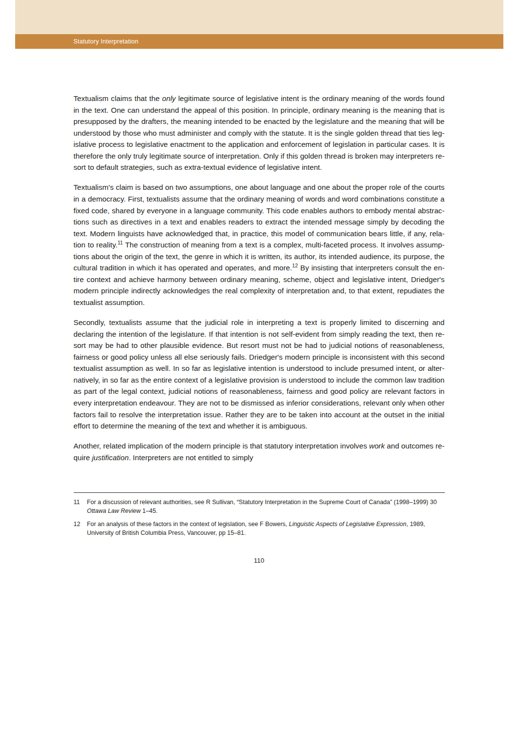Statutory Interpretation
Textualism claims that the only legitimate source of legislative intent is the ordinary meaning of the words found in the text. One can understand the appeal of this position. In principle, ordinary meaning is the meaning that is presupposed by the drafters, the meaning intended to be enacted by the legislature and the meaning that will be understood by those who must administer and comply with the statute. It is the single golden thread that ties legislative process to legislative enactment to the application and enforcement of legislation in particular cases. It is therefore the only truly legitimate source of interpretation. Only if this golden thread is broken may interpreters resort to default strategies, such as extra-textual evidence of legislative intent.
Textualism's claim is based on two assumptions, one about language and one about the proper role of the courts in a democracy. First, textualists assume that the ordinary meaning of words and word combinations constitute a fixed code, shared by everyone in a language community. This code enables authors to embody mental abstractions such as directives in a text and enables readers to extract the intended message simply by decoding the text. Modern linguists have acknowledged that, in practice, this model of communication bears little, if any, relation to reality.11 The construction of meaning from a text is a complex, multi-faceted process. It involves assumptions about the origin of the text, the genre in which it is written, its author, its intended audience, its purpose, the cultural tradition in which it has operated and operates, and more.12 By insisting that interpreters consult the entire context and achieve harmony between ordinary meaning, scheme, object and legislative intent, Driedger's modern principle indirectly acknowledges the real complexity of interpretation and, to that extent, repudiates the textualist assumption.
Secondly, textualists assume that the judicial role in interpreting a text is properly limited to discerning and declaring the intention of the legislature. If that intention is not self-evident from simply reading the text, then resort may be had to other plausible evidence. But resort must not be had to judicial notions of reasonableness, fairness or good policy unless all else seriously fails. Driedger's modern principle is inconsistent with this second textualist assumption as well. In so far as legislative intention is understood to include presumed intent, or alternatively, in so far as the entire context of a legislative provision is understood to include the common law tradition as part of the legal context, judicial notions of reasonableness, fairness and good policy are relevant factors in every interpretation endeavour. They are not to be dismissed as inferior considerations, relevant only when other factors fail to resolve the interpretation issue. Rather they are to be taken into account at the outset in the initial effort to determine the meaning of the text and whether it is ambiguous.
Another, related implication of the modern principle is that statutory interpretation involves work and outcomes require justification. Interpreters are not entitled to simply
11 For a discussion of relevant authorities, see R Sullivan, “Statutory Interpretation in the Supreme Court of Canada” (1998–1999) 30 Ottawa Law Review 1–45.
12 For an analysis of these factors in the context of legislation, see F Bowers, Linguistic Aspects of Legislative Expression, 1989, University of British Columbia Press, Vancouver, pp 15–81.
110